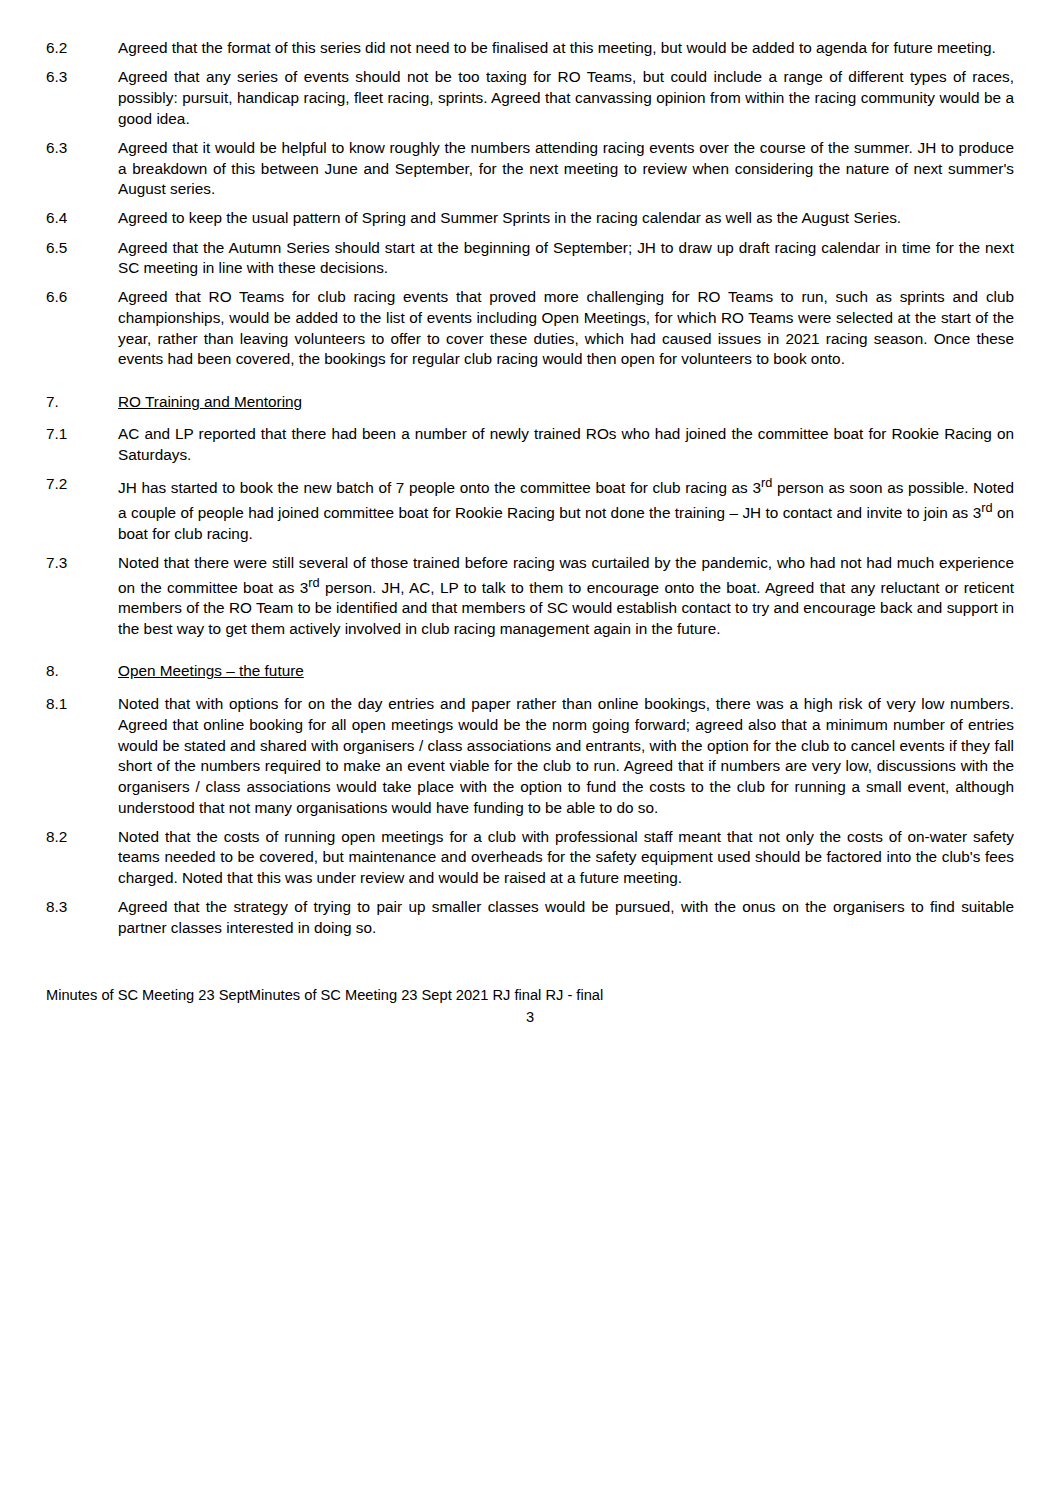6.2
Agreed that the format of this series did not need to be finalised at this meeting, but would be added to agenda for future meeting.
6.3
Agreed that any series of events should not be too taxing for RO Teams, but could include a range of different types of races, possibly: pursuit, handicap racing, fleet racing, sprints. Agreed that canvassing opinion from within the racing community would be a good idea.
6.3
Agreed that it would be helpful to know roughly the numbers attending racing events over the course of the summer. JH to produce a breakdown of this between June and September, for the next meeting to review when considering the nature of next summer's August series.
6.4
Agreed to keep the usual pattern of Spring and Summer Sprints in the racing calendar as well as the August Series.
6.5
Agreed that the Autumn Series should start at the beginning of September; JH to draw up draft racing calendar in time for the next SC meeting in line with these decisions.
6.6
Agreed that RO Teams for club racing events that proved more challenging for RO Teams to run, such as sprints and club championships, would be added to the list of events including Open Meetings, for which RO Teams were selected at the start of the year, rather than leaving volunteers to offer to cover these duties, which had caused issues in 2021 racing season. Once these events had been covered, the bookings for regular club racing would then open for volunteers to book onto.
7. RO Training and Mentoring
7.1
AC and LP reported that there had been a number of newly trained ROs who had joined the committee boat for Rookie Racing on Saturdays.
7.2
JH has started to book the new batch of 7 people onto the committee boat for club racing as 3rd person as soon as possible. Noted a couple of people had joined committee boat for Rookie Racing but not done the training – JH to contact and invite to join as 3rd on boat for club racing.
7.3
Noted that there were still several of those trained before racing was curtailed by the pandemic, who had not had much experience on the committee boat as 3rd person. JH, AC, LP to talk to them to encourage onto the boat. Agreed that any reluctant or reticent members of the RO Team to be identified and that members of SC would establish contact to try and encourage back and support in the best way to get them actively involved in club racing management again in the future.
8. Open Meetings – the future
8.1
Noted that with options for on the day entries and paper rather than online bookings, there was a high risk of very low numbers. Agreed that online booking for all open meetings would be the norm going forward; agreed also that a minimum number of entries would be stated and shared with organisers / class associations and entrants, with the option for the club to cancel events if they fall short of the numbers required to make an event viable for the club to run. Agreed that if numbers are very low, discussions with the organisers / class associations would take place with the option to fund the costs to the club for running a small event, although understood that not many organisations would have funding to be able to do so.
8.2
Noted that the costs of running open meetings for a club with professional staff meant that not only the costs of on-water safety teams needed to be covered, but maintenance and overheads for the safety equipment used should be factored into the club's fees charged. Noted that this was under review and would be raised at a future meeting.
8.3
Agreed that the strategy of trying to pair up smaller classes would be pursued, with the onus on the organisers to find suitable partner classes interested in doing so.
Minutes of SC Meeting 23 SeptMinutes of SC Meeting 23 Sept 2021 RJ final RJ - final
3